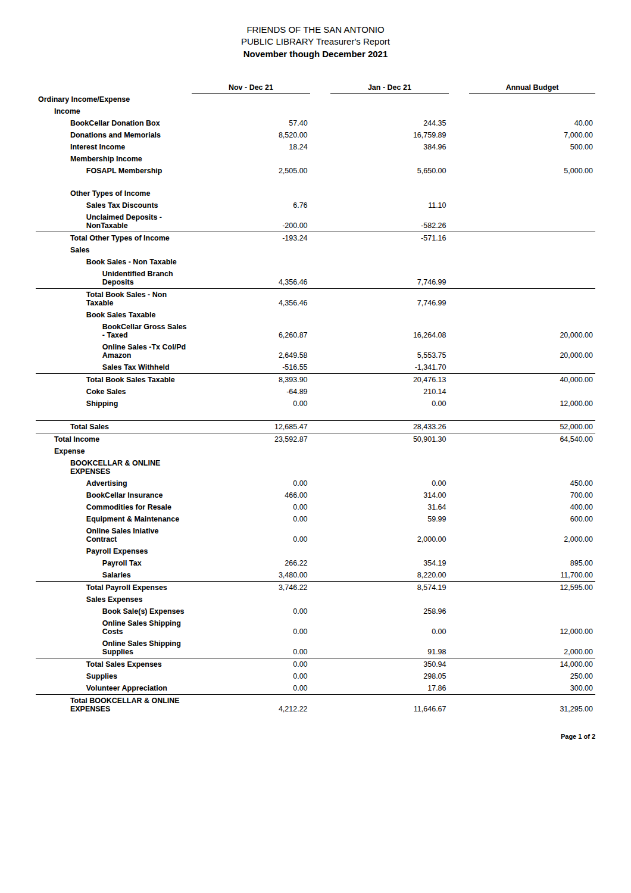FRIENDS OF THE SAN ANTONIO
PUBLIC LIBRARY Treasurer's Report
November though December 2021
| | Nov - Dec 21 | | Jan - Dec 21 | | Annual Budget |
| Ordinary Income/Expense | | | | | |
| | Income | | | | | |
| | | BookCellar Donation Box | 57.40 | | 244.35 | | 40.00 |
| | | Donations and Memorials | 8,520.00 | | 16,759.89 | | 7,000.00 |
| | | Interest Income | 18.24 | | 384.96 | | 500.00 |
| | | Membership Income | | | | | |
| | | | FOSAPL Membership | 2,505.00 | | 5,650.00 | | 5,000.00 |
| | | Other Types of Income | | | | | |
| | | | Sales Tax Discounts | 6.76 | | 11.10 | | |
| | | | Unclaimed Deposits - NonTaxable | -200.00 | | -582.26 | | |
| | | Total Other Types of Income | -193.24 | | -571.16 | | |
| | | Sales | | | | | |
| | | | Book Sales - Non Taxable | | | | | |
| | | | | Unidentified Branch Deposits | 4,356.46 | | 7,746.99 | | |
| | | | Total Book Sales - Non Taxable | 4,356.46 | | 7,746.99 | | |
| | | | Book Sales Taxable | | | | | |
| | | | | BookCellar Gross Sales - Taxed | 6,260.87 | | 16,264.08 | | 20,000.00 |
| | | | | Online Sales -Tx Col/Pd Amazon | 2,649.58 | | 5,553.75 | | 20,000.00 |
| | | | | Sales Tax Withheld | -516.55 | | -1,341.70 | | |
| | | | Total Book Sales Taxable | 8,393.90 | | 20,476.13 | | 40,000.00 |
| | | | Coke Sales | -64.89 | | 210.14 | | |
| | | | Shipping | 0.00 | | 0.00 | | 12,000.00 |
| | | Total Sales | 12,685.47 | | 28,433.26 | | 52,000.00 |
| | Total Income | 23,592.87 | | 50,901.30 | | 64,540.00 |
| | Expense | | | | | |
| | | BOOKCELLAR & ONLINE EXPENSES | | | | | |
| | | | Advertising | 0.00 | | 0.00 | | 450.00 |
| | | | BookCellar Insurance | 466.00 | | 314.00 | | 700.00 |
| | | | Commodities for Resale | 0.00 | | 31.64 | | 400.00 |
| | | | Equipment & Maintenance | 0.00 | | 59.99 | | 600.00 |
| | | | Online Sales Iniative Contract | 0.00 | | 2,000.00 | | 2,000.00 |
| | | | Payroll Expenses | | | | | |
| | | | | Payroll Tax | 266.22 | | 354.19 | | 895.00 |
| | | | | Salaries | 3,480.00 | | 8,220.00 | | 11,700.00 |
| | | | Total Payroll Expenses | 3,746.22 | | 8,574.19 | | 12,595.00 |
| | | | Sales Expenses | | | | | |
| | | | | Book Sale(s) Expenses | 0.00 | | 258.96 | | |
| | | | | Online Sales Shipping Costs | 0.00 | | 0.00 | | 12,000.00 |
| | | | | Online Sales Shipping Supplies | 0.00 | | 91.98 | | 2,000.00 |
| | | | Total Sales Expenses | 0.00 | | 350.94 | | 14,000.00 |
| | | | Supplies | 0.00 | | 298.05 | | 250.00 |
| | | | Volunteer Appreciation | 0.00 | | 17.86 | | 300.00 |
| | | Total BOOKCELLAR & ONLINE EXPENSES | 4,212.22 | | 11,646.67 | | 31,295.00 |
Page 1 of 2